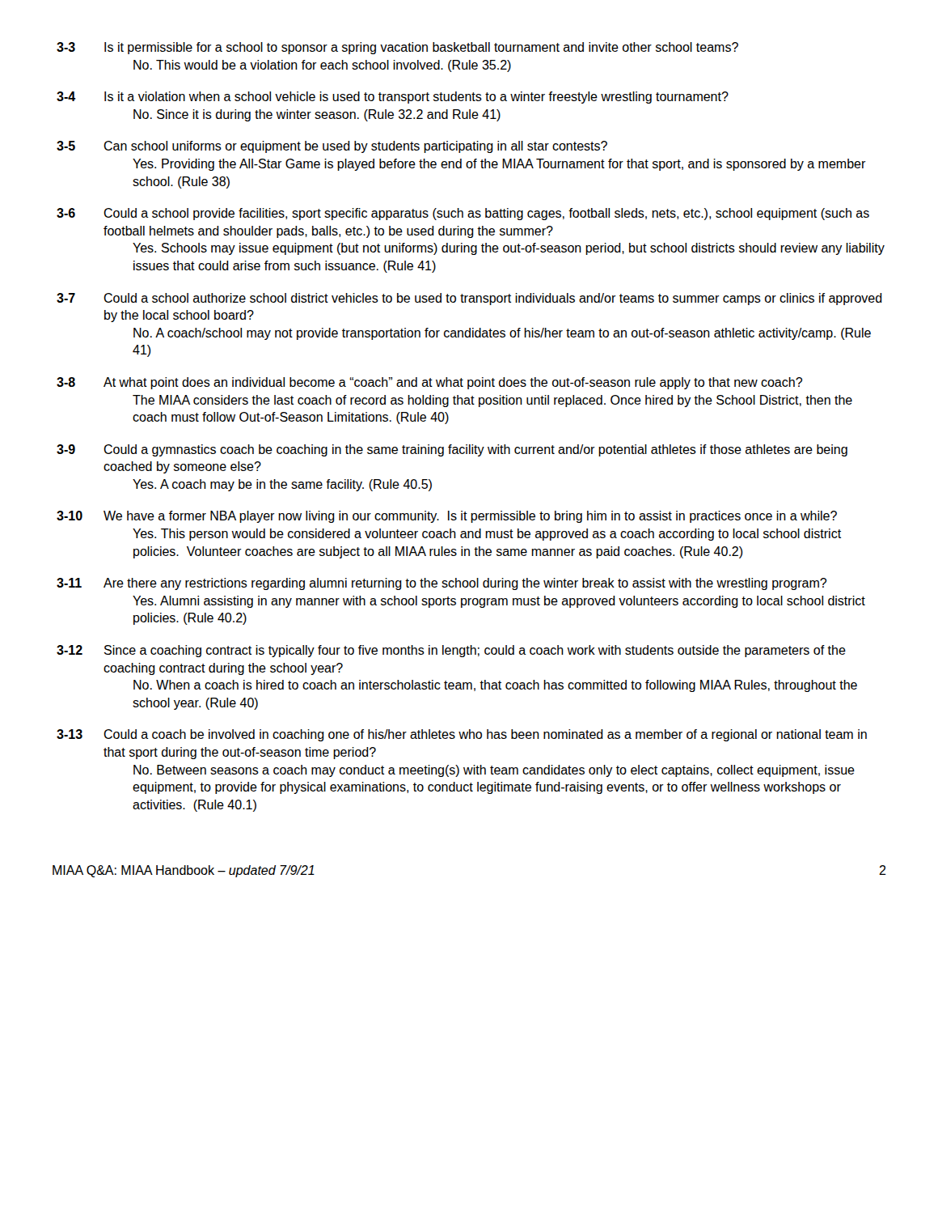3-3
Is it permissible for a school to sponsor a spring vacation basketball tournament and invite other school teams?
No. This would be a violation for each school involved. (Rule 35.2)
3-4
Is it a violation when a school vehicle is used to transport students to a winter freestyle wrestling tournament?
No. Since it is during the winter season. (Rule 32.2 and Rule 41)
3-5
Can school uniforms or equipment be used by students participating in all star contests?
Yes. Providing the All-Star Game is played before the end of the MIAA Tournament for that sport, and is sponsored by a member school. (Rule 38)
3-6
Could a school provide facilities, sport specific apparatus (such as batting cages, football sleds, nets, etc.), school equipment (such as football helmets and shoulder pads, balls, etc.) to be used during the summer?
Yes. Schools may issue equipment (but not uniforms) during the out-of-season period, but school districts should review any liability issues that could arise from such issuance. (Rule 41)
3-7
Could a school authorize school district vehicles to be used to transport individuals and/or teams to summer camps or clinics if approved by the local school board?
No. A coach/school may not provide transportation for candidates of his/her team to an out-of-season athletic activity/camp. (Rule 41)
3-8
At what point does an individual become a “coach” and at what point does the out-of-season rule apply to that new coach?
The MIAA considers the last coach of record as holding that position until replaced. Once hired by the School District, then the coach must follow Out-of-Season Limitations. (Rule 40)
3-9
Could a gymnastics coach be coaching in the same training facility with current and/or potential athletes if those athletes are being coached by someone else?
Yes. A coach may be in the same facility. (Rule 40.5)
3-10
We have a former NBA player now living in our community. Is it permissible to bring him in to assist in practices once in a while?
Yes. This person would be considered a volunteer coach and must be approved as a coach according to local school district policies. Volunteer coaches are subject to all MIAA rules in the same manner as paid coaches. (Rule 40.2)
3-11
Are there any restrictions regarding alumni returning to the school during the winter break to assist with the wrestling program?
Yes. Alumni assisting in any manner with a school sports program must be approved volunteers according to local school district policies. (Rule 40.2)
3-12
Since a coaching contract is typically four to five months in length; could a coach work with students outside the parameters of the coaching contract during the school year?
No. When a coach is hired to coach an interscholastic team, that coach has committed to following MIAA Rules, throughout the school year. (Rule 40)
3-13
Could a coach be involved in coaching one of his/her athletes who has been nominated as a member of a regional or national team in that sport during the out-of-season time period?
No. Between seasons a coach may conduct a meeting(s) with team candidates only to elect captains, collect equipment, issue equipment, to provide for physical examinations, to conduct legitimate fund-raising events, or to offer wellness workshops or activities. (Rule 40.1)
MIAA Q&A: MIAA Handbook – updated 7/9/21 2